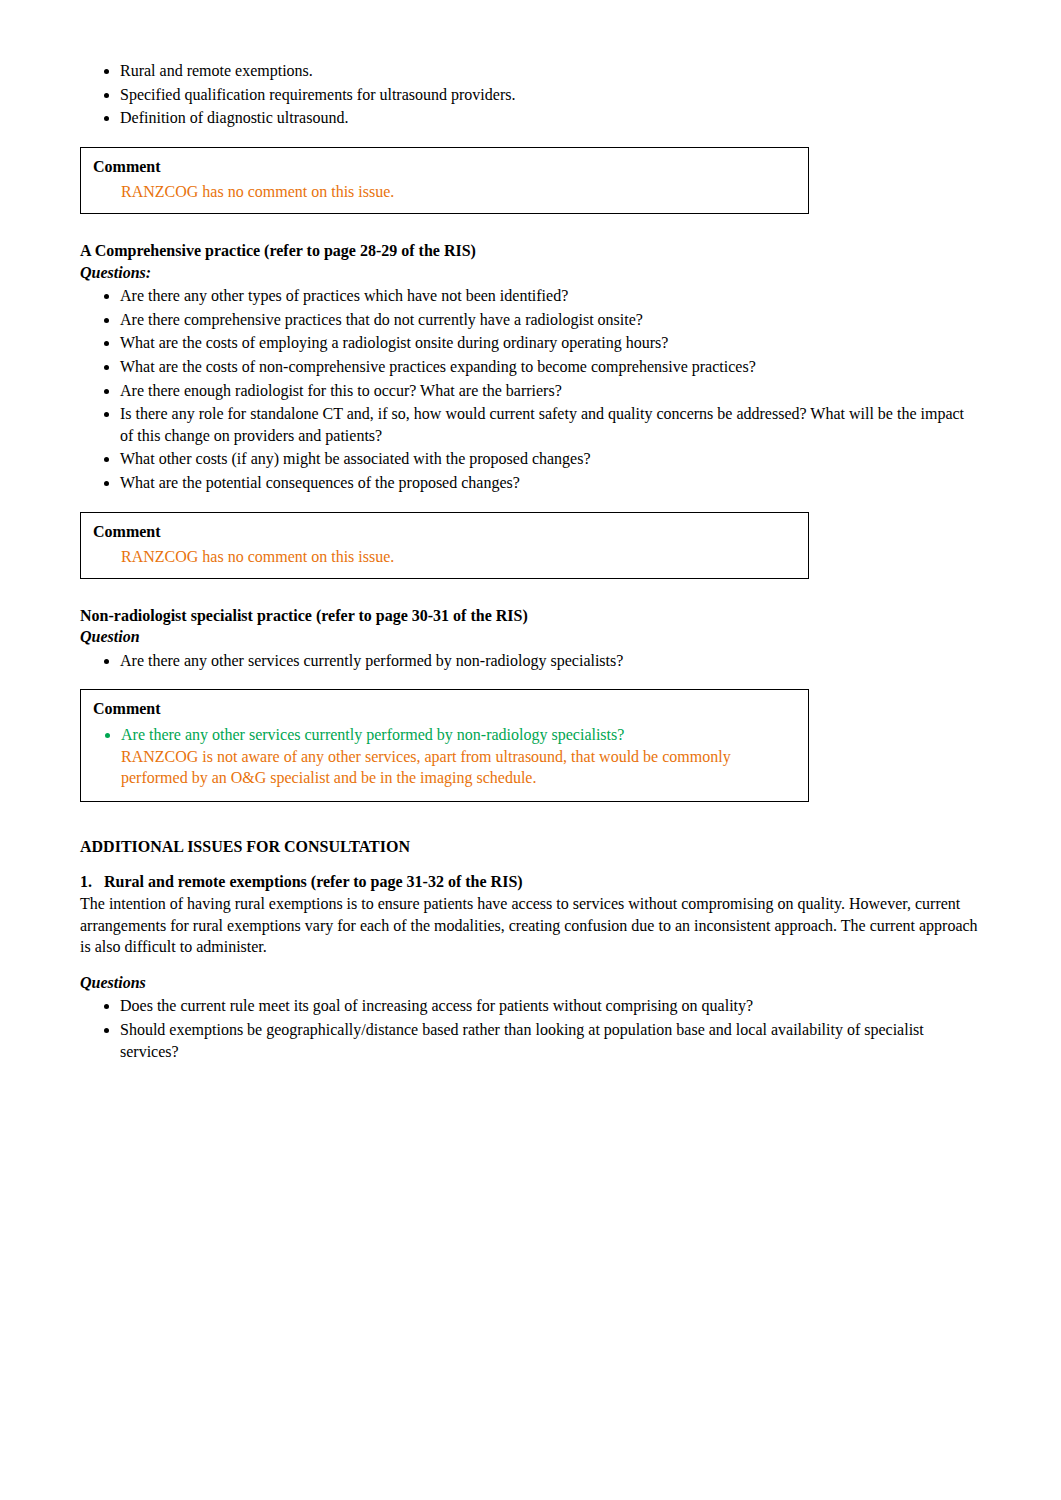Rural and remote exemptions.
Specified qualification requirements for ultrasound providers.
Definition of diagnostic ultrasound.
Comment
RANZCOG has no comment on this issue.
A Comprehensive practice (refer to page 28-29 of the RIS)
Questions:
Are there any other types of practices which have not been identified?
Are there comprehensive practices that do not currently have a radiologist onsite?
What are the costs of employing a radiologist onsite during ordinary operating hours?
What are the costs of non-comprehensive practices expanding to become comprehensive practices?
Are there enough radiologist for this to occur? What are the barriers?
Is there any role for standalone CT and, if so, how would current safety and quality concerns be addressed? What will be the impact of this change on providers and patients?
What other costs (if any) might be associated with the proposed changes?
What are the potential consequences of the proposed changes?
Comment
RANZCOG has no comment on this issue.
Non-radiologist specialist practice (refer to page 30-31 of the RIS)
Question
Are there any other services currently performed by non-radiology specialists?
Comment
Are there any other services currently performed by non-radiology specialists? RANZCOG is not aware of any other services, apart from ultrasound, that would be commonly performed by an O&G specialist and be in the imaging schedule.
ADDITIONAL ISSUES FOR CONSULTATION
1. Rural and remote exemptions (refer to page 31-32 of the RIS)
The intention of having rural exemptions is to ensure patients have access to services without compromising on quality. However, current arrangements for rural exemptions vary for each of the modalities, creating confusion due to an inconsistent approach. The current approach is also difficult to administer.
Questions
Does the current rule meet its goal of increasing access for patients without comprising on quality?
Should exemptions be geographically/distance based rather than looking at population base and local availability of specialist services?